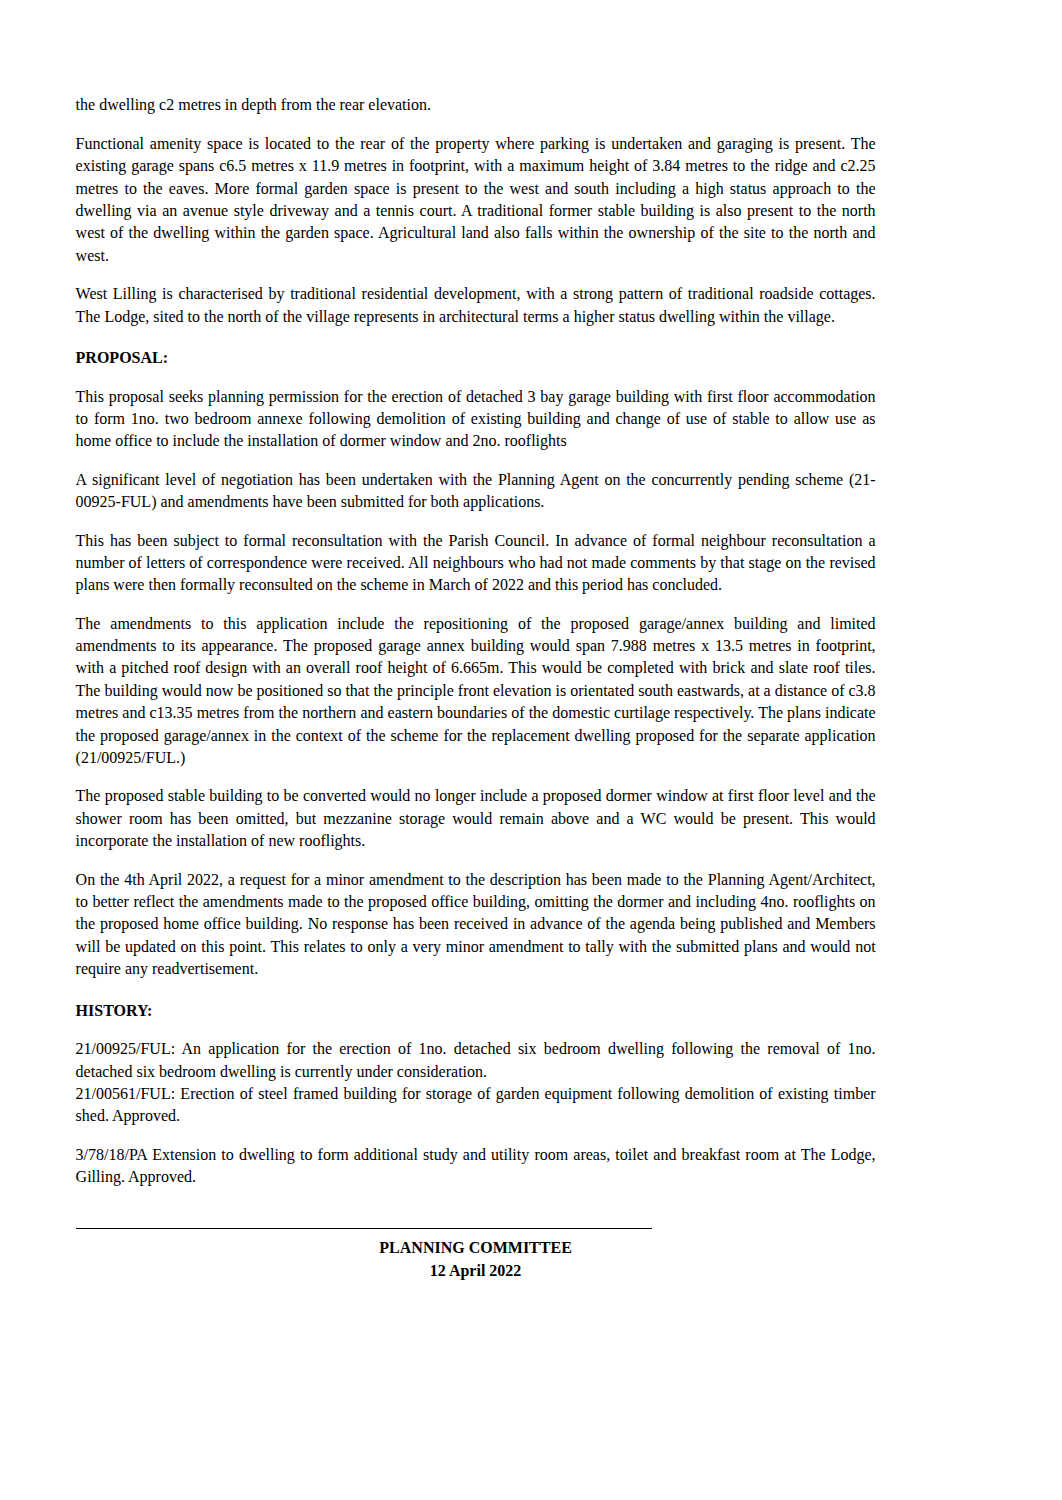the dwelling c2 metres in depth from the rear elevation.
Functional amenity space is located to the rear of the property where parking is undertaken and garaging is present. The existing garage spans c6.5 metres x 11.9 metres in footprint, with a maximum height of 3.84 metres to the ridge and c2.25 metres to the eaves. More formal garden space is present to the west and south including a high status approach to the dwelling via an avenue style driveway and a tennis court. A traditional former stable building is also present to the north west of the dwelling within the garden space. Agricultural land also falls within the ownership of the site to the north and west.
West Lilling is characterised by traditional residential development, with a strong pattern of traditional roadside cottages. The Lodge, sited to the north of the village represents in architectural terms a higher status dwelling within the village.
Proposal:
This proposal seeks planning permission for the erection of detached 3 bay garage building with first floor accommodation to form 1no. two bedroom annexe following demolition of existing building and change of use of stable to allow use as home office to include the installation of dormer window and 2no. rooflights
A significant level of negotiation has been undertaken with the Planning Agent on the concurrently pending scheme (21-00925-FUL) and amendments have been submitted for both applications.
This has been subject to formal reconsultation with the Parish Council. In advance of formal neighbour reconsultation a number of letters of correspondence were received. All neighbours who had not made comments by that stage on the revised plans were then formally reconsulted on the scheme in March of 2022 and this period has concluded.
The amendments to this application include the repositioning of the proposed garage/annex building and limited amendments to its appearance. The proposed garage annex building would span 7.988 metres x 13.5 metres in footprint, with a pitched roof design with an overall roof height of 6.665m. This would be completed with brick and slate roof tiles. The building would now be positioned so that the principle front elevation is orientated south eastwards, at a distance of c3.8 metres and c13.35 metres from the northern and eastern boundaries of the domestic curtilage respectively. The plans indicate the proposed garage/annex in the context of the scheme for the replacement dwelling proposed for the separate application (21/00925/FUL.)
The proposed stable building to be converted would no longer include a proposed dormer window at first floor level and the shower room has been omitted, but mezzanine storage would remain above and a WC would be present. This would incorporate the installation of new rooflights.
On the 4th April 2022, a request for a minor amendment to the description has been made to the Planning Agent/Architect, to better reflect the amendments made to the proposed office building, omitting the dormer and including 4no. rooflights on the proposed home office building. No response has been received in advance of the agenda being published and Members will be updated on this point. This relates to only a very minor amendment to tally with the submitted plans and would not require any readvertisement.
History:
21/00925/FUL: An application for the erection of 1no. detached six bedroom dwelling following the removal of 1no. detached six bedroom dwelling is currently under consideration.
21/00561/FUL: Erection of steel framed building for storage of garden equipment following demolition of existing timber shed. Approved.
3/78/18/PA Extension to dwelling to form additional study and utility room areas, toilet and breakfast room at The Lodge, Gilling. Approved.
PLANNING COMMITTEE
12 April 2022